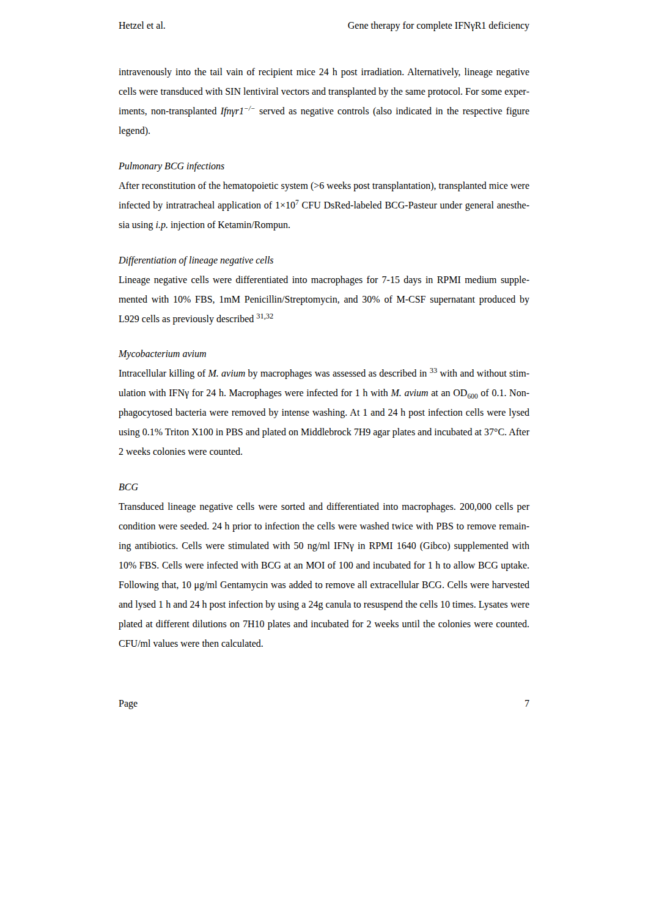Hetzel et al.
Gene therapy for complete IFNγR1 deficiency
intravenously into the tail vain of recipient mice 24 h post irradiation. Alternatively, lineage negative cells were transduced with SIN lentiviral vectors and transplanted by the same protocol. For some experiments, non-transplanted Ifnγr1−/− served as negative controls (also indicated in the respective figure legend).
Pulmonary BCG infections
After reconstitution of the hematopoietic system (>6 weeks post transplantation), transplanted mice were infected by intratracheal application of 1×107 CFU DsRed-labeled BCG-Pasteur under general anesthesia using i.p. injection of Ketamin/Rompun.
Differentiation of lineage negative cells
Lineage negative cells were differentiated into macrophages for 7-15 days in RPMI medium supplemented with 10% FBS, 1mM Penicillin/Streptomycin, and 30% of M-CSF supernatant produced by L929 cells as previously described 31,32
Mycobacterium avium
Intracellular killing of M. avium by macrophages was assessed as described in 33 with and without stimulation with IFNγ for 24 h. Macrophages were infected for 1 h with M. avium at an OD600 of 0.1. Non-phagocytosed bacteria were removed by intense washing. At 1 and 24 h post infection cells were lysed using 0.1% Triton X100 in PBS and plated on Middlebrock 7H9 agar plates and incubated at 37°C. After 2 weeks colonies were counted.
BCG
Transduced lineage negative cells were sorted and differentiated into macrophages. 200,000 cells per condition were seeded. 24 h prior to infection the cells were washed twice with PBS to remove remaining antibiotics. Cells were stimulated with 50 ng/ml IFNγ in RPMI 1640 (Gibco) supplemented with 10% FBS. Cells were infected with BCG at an MOI of 100 and incubated for 1 h to allow BCG uptake. Following that, 10 μg/ml Gentamycin was added to remove all extracellular BCG. Cells were harvested and lysed 1 h and 24 h post infection by using a 24g canula to resuspend the cells 10 times. Lysates were plated at different dilutions on 7H10 plates and incubated for 2 weeks until the colonies were counted. CFU/ml values were then calculated.
Page
7